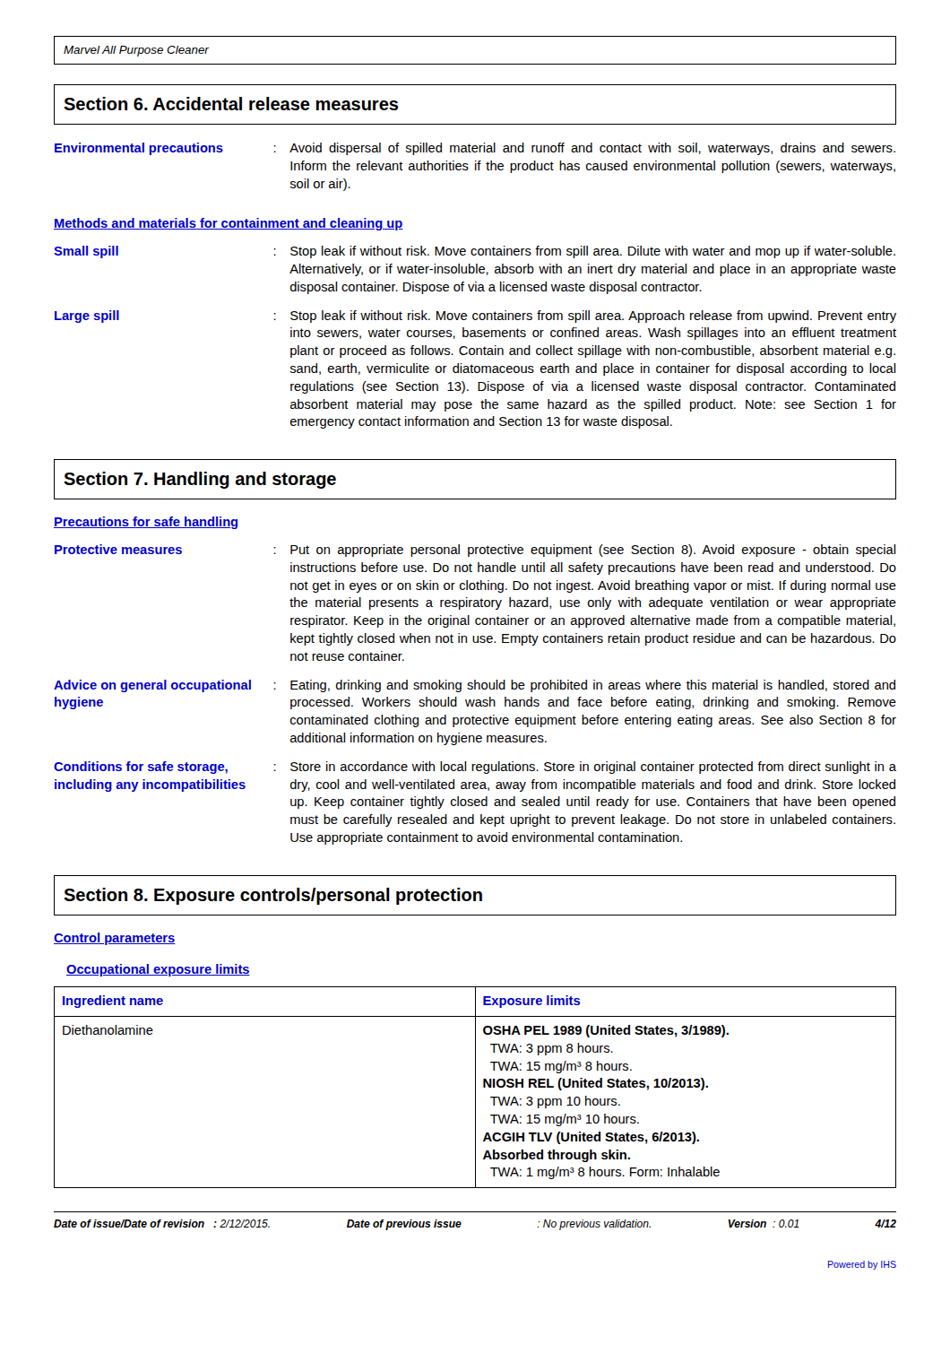Marvel All Purpose Cleaner
Section 6. Accidental release measures
| Environmental precautions | : | Avoid dispersal of spilled material and runoff and contact with soil, waterways, drains and sewers. Inform the relevant authorities if the product has caused environmental pollution (sewers, waterways, soil or air). |
Methods and materials for containment and cleaning up
| Small spill | : | Stop leak if without risk. Move containers from spill area. Dilute with water and mop up if water-soluble. Alternatively, or if water-insoluble, absorb with an inert dry material and place in an appropriate waste disposal container. Dispose of via a licensed waste disposal contractor. |
| Large spill | : | Stop leak if without risk. Move containers from spill area. Approach release from upwind. Prevent entry into sewers, water courses, basements or confined areas. Wash spillages into an effluent treatment plant or proceed as follows. Contain and collect spillage with non-combustible, absorbent material e.g. sand, earth, vermiculite or diatomaceous earth and place in container for disposal according to local regulations (see Section 13). Dispose of via a licensed waste disposal contractor. Contaminated absorbent material may pose the same hazard as the spilled product. Note: see Section 1 for emergency contact information and Section 13 for waste disposal. |
Section 7. Handling and storage
Precautions for safe handling
| Protective measures | : | Put on appropriate personal protective equipment (see Section 8). Avoid exposure - obtain special instructions before use. Do not handle until all safety precautions have been read and understood. Do not get in eyes or on skin or clothing. Do not ingest. Avoid breathing vapor or mist. If during normal use the material presents a respiratory hazard, use only with adequate ventilation or wear appropriate respirator. Keep in the original container or an approved alternative made from a compatible material, kept tightly closed when not in use. Empty containers retain product residue and can be hazardous. Do not reuse container. |
| Advice on general occupational hygiene | : | Eating, drinking and smoking should be prohibited in areas where this material is handled, stored and processed. Workers should wash hands and face before eating, drinking and smoking. Remove contaminated clothing and protective equipment before entering eating areas. See also Section 8 for additional information on hygiene measures. |
| Conditions for safe storage, including any incompatibilities | : | Store in accordance with local regulations. Store in original container protected from direct sunlight in a dry, cool and well-ventilated area, away from incompatible materials and food and drink. Store locked up. Keep container tightly closed and sealed until ready for use. Containers that have been opened must be carefully resealed and kept upright to prevent leakage. Do not store in unlabeled containers. Use appropriate containment to avoid environmental contamination. |
Section 8. Exposure controls/personal protection
Control parameters
Occupational exposure limits
| Ingredient name | Exposure limits |
| --- | --- |
| Diethanolamine | OSHA PEL 1989 (United States, 3/1989). TWA: 3 ppm 8 hours. TWA: 15 mg/m³ 8 hours. NIOSH REL (United States, 10/2013). TWA: 3 ppm 10 hours. TWA: 15 mg/m³ 10 hours. ACGIH TLV (United States, 6/2013). Absorbed through skin. TWA: 1 mg/m³ 8 hours. Form: Inhalable |
Date of issue/Date of revision : 2/12/2015. Date of previous issue : No previous validation. Version : 0.01 4/12
Powered by IHS